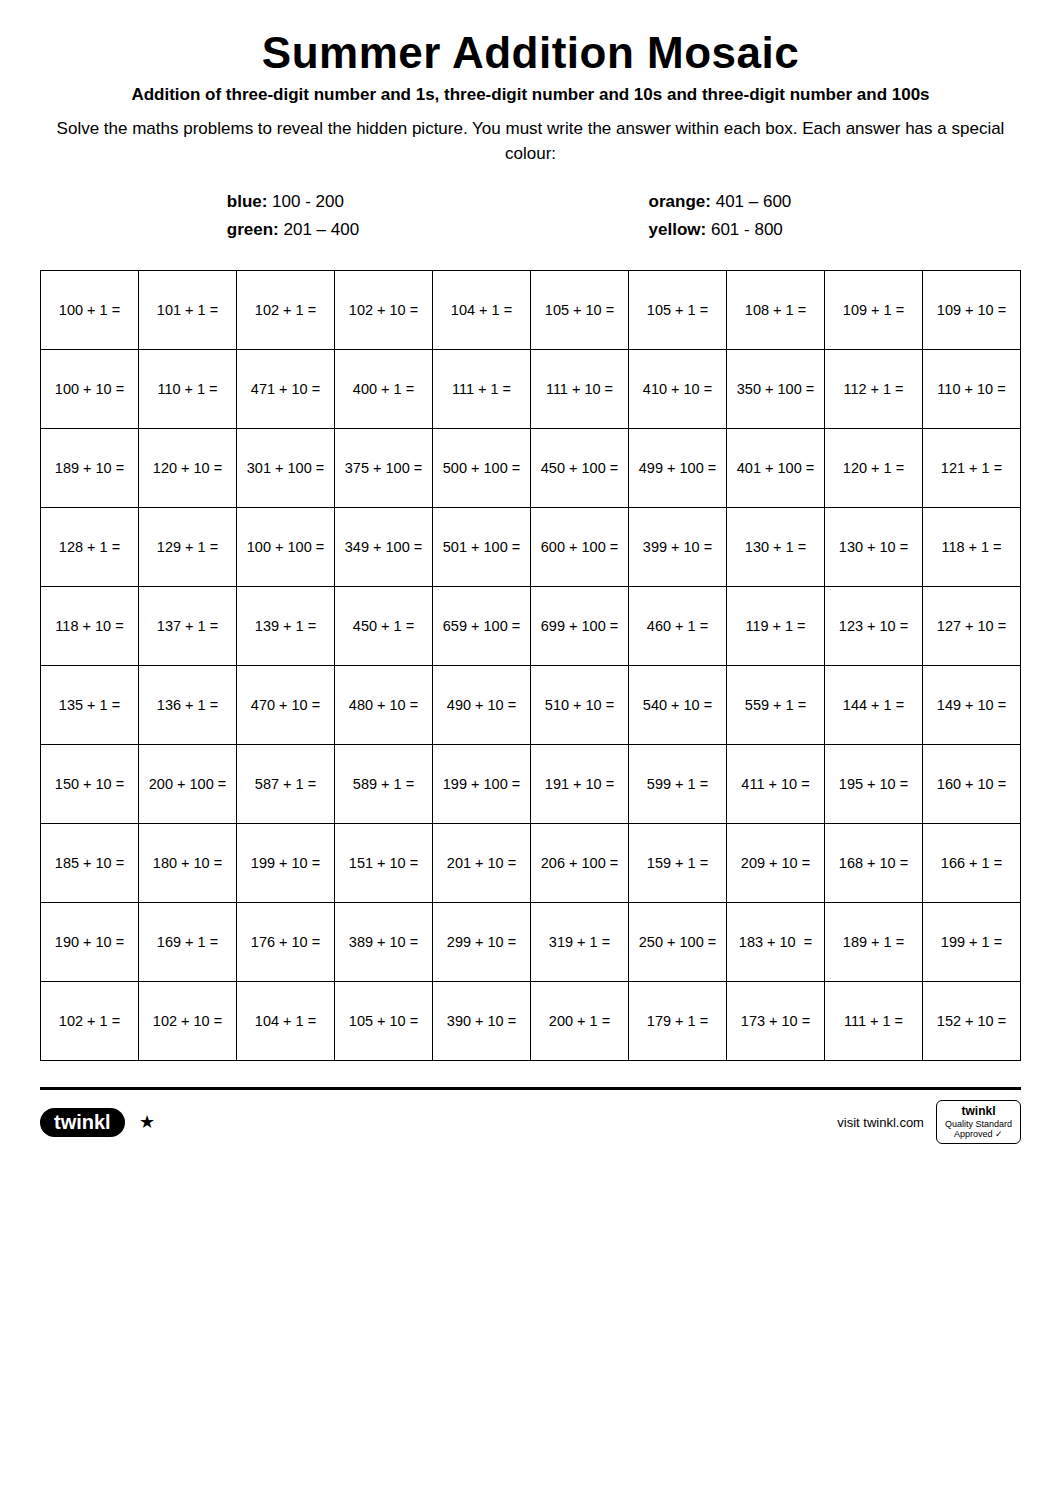Summer Addition Mosaic
Addition of three-digit number and 1s, three-digit number and 10s and three-digit number and 100s
Solve the maths problems to reveal the hidden picture. You must write the answer within each box. Each answer has a special colour:
| blue: 100 - 200 | orange: 401 – 600 |
| green: 201 – 400 | yellow: 601 - 800 |
| 100 + 1 = | 101 + 1 = | 102 + 1 = | 102 + 10 = | 104 + 1 = | 105 + 10 = | 105 + 1 = | 108 + 1 = | 109 + 1 = | 109 + 10 = |
| 100 + 10 = | 110 + 1 = | 471 + 10 = | 400 + 1 = | 111 + 1 = | 111 + 10 = | 410 + 10 = | 350 + 100 = | 112 + 1 = | 110 + 10 = |
| 189 + 10 = | 120 + 10 = | 301 + 100 = | 375 + 100 = | 500 + 100 = | 450 + 100 = | 499 + 100 = | 401 + 100 = | 120 + 1 = | 121 + 1 = |
| 128 + 1 = | 129 + 1 = | 100 + 100 = | 349 + 100 = | 501 + 100 = | 600 + 100 = | 399 + 10 = | 130 + 1 = | 130 + 10 = | 118 + 1 = |
| 118 + 10 = | 137 + 1 = | 139 + 1 = | 450 + 1 = | 659 + 100 = | 699 + 100 = | 460 + 1 = | 119 + 1 = | 123 + 10 = | 127 + 10 = |
| 135 + 1 = | 136 + 1 = | 470 + 10 = | 480 + 10 = | 490 + 10 = | 510 + 10 = | 540 + 10 = | 559 + 1 = | 144 + 1 = | 149 + 10 = |
| 150 + 10 = | 200 + 100 = | 587 + 1 = | 589 + 1 = | 199 + 100 = | 191 + 10 = | 599 + 1 = | 411 + 10 = | 195 + 10 = | 160 + 10 = |
| 185 + 10 = | 180 + 10 = | 199 + 10 = | 151 + 10 = | 201 + 10 = | 206 + 100 = | 159 + 1 = | 209 + 10 = | 168 + 10 = | 166 + 1 = |
| 190 + 10 = | 169 + 1 = | 176 + 10 = | 389 + 10 = | 299 + 10 = | 319 + 1 = | 250 + 100 = | 183 + 10 = | 189 + 1 = | 199 + 1 = |
| 102 + 1 = | 102 + 10 = | 104 + 1 = | 105 + 10 = | 390 + 10 = | 200 + 1 = | 179 + 1 = | 173 + 10 = | 111 + 1 = | 152 + 10 = |
twinkl ★
visit twinkl.com twinkl Quality Standard
Approved ✓